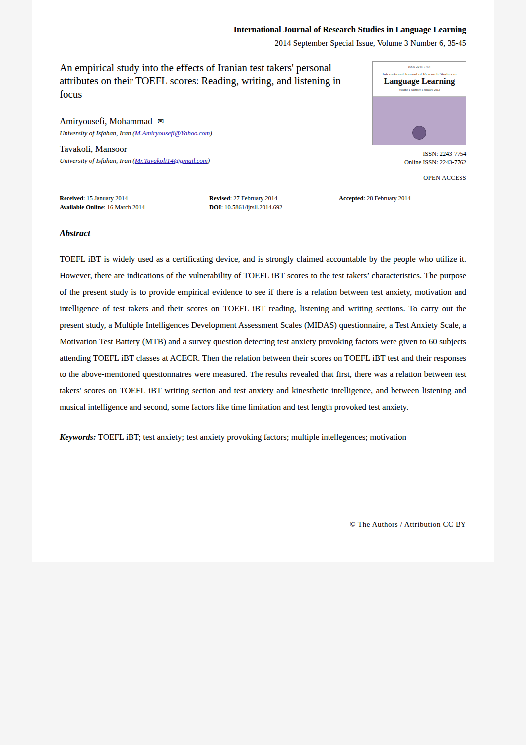International Journal of Research Studies in Language Learning
2014 September Special Issue, Volume 3 Number 6, 35-45
An empirical study into the effects of Iranian test takers' personal attributes on their TOEFL scores: Reading, writing, and listening in focus
Amiryousefi, Mohammad ✉
University of Isfahan, Iran (M.Amiryousefi@Yahoo.com)
Tavakoli, Mansoor
University of Isfahan, Iran (Mr.Tavakoli14@gmail.com)
ISSN 2243-7754
International Journal of Research Studies in
Language Learning
Volume 1 Number 1 January 2012
ISSN: 2243-7754
Online ISSN: 2243-7762
OPEN ACCESS
| Received : 15 January 2014 | Revised : 27 February 2014 | Accepted : 28 February 2014 |
| Available Online : 16 March 2014 | DOI : 10.5861/ijrsll.2014.692 | |
Abstract
TOEFL iBT is widely used as a certificating device, and is strongly claimed accountable by the people who utilize it. However, there are indications of the vulnerability of TOEFL iBT scores to the test takers’ characteristics. The purpose of the present study is to provide empirical evidence to see if there is a relation between test anxiety, motivation and intelligence of test takers and their scores on TOEFL iBT reading, listening and writing sections. To carry out the present study, a Multiple Intelligences Development Assessment Scales (MIDAS) questionnaire, a Test Anxiety Scale, a Motivation Test Battery (MTB) and a survey question detecting test anxiety provoking factors were given to 60 subjects attending TOEFL iBT classes at ACECR. Then the relation between their scores on TOEFL iBT test and their responses to the above-mentioned questionnaires were measured. The results revealed that first, there was a relation between test takers' scores on TOEFL iBT writing section and test anxiety and kinesthetic intelligence, and between listening and musical intelligence and second, some factors like time limitation and test length provoked test anxiety.
Keywords: TOEFL iBT; test anxiety; test anxiety provoking factors; multiple intellegences; motivation
© The Authors / Attribution CC BY